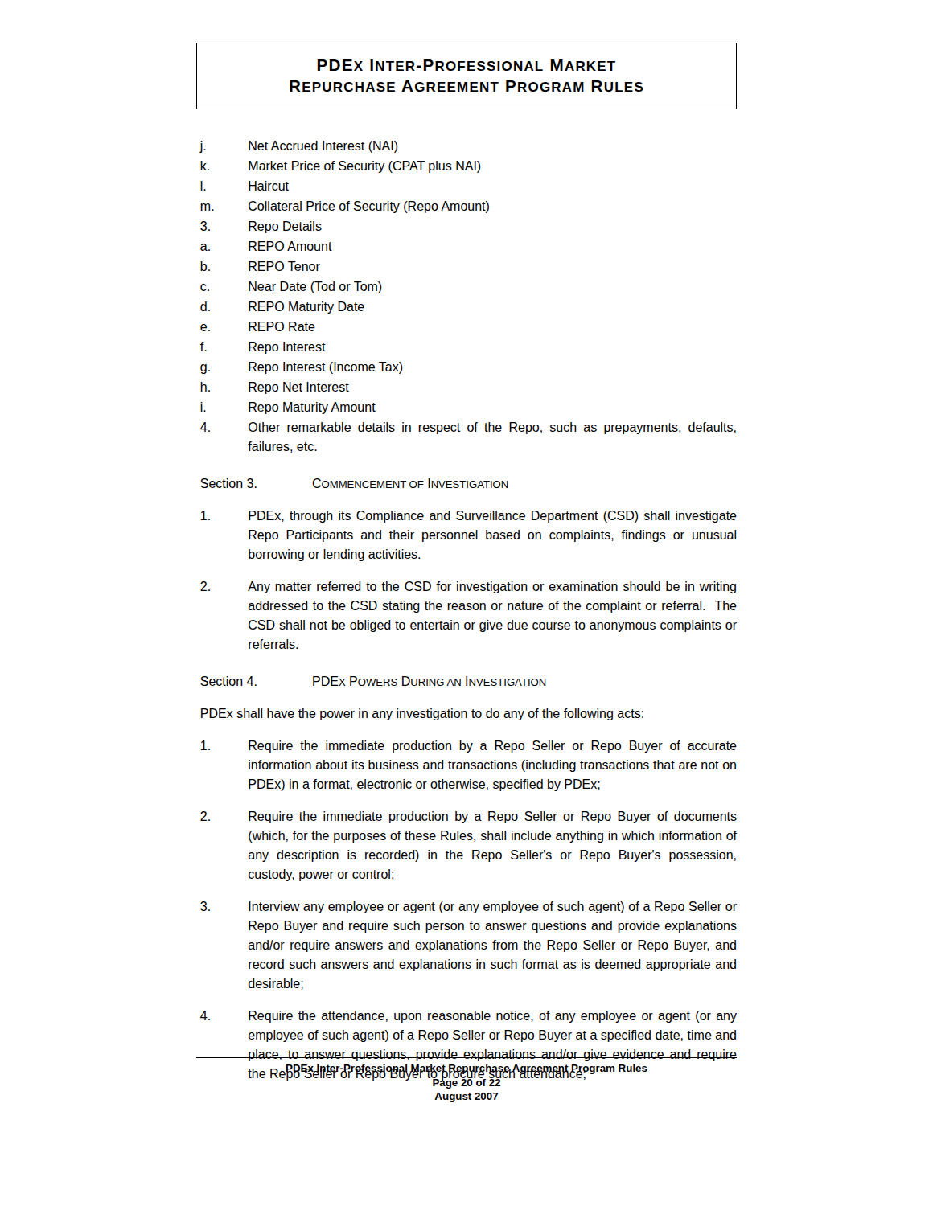PDEX INTER-PROFESSIONAL MARKET
REPURCHASE AGREEMENT PROGRAM RULES
| j. | Net Accrued Interest (NAI) |
| k. | Market Price of Security (CPAT plus NAI) |
| l. | Haircut |
| m. | Collateral Price of Security (Repo Amount) |
| 3. | Repo Details |
| a. | REPO Amount |
| b. | REPO Tenor |
| c. | Near Date (Tod or Tom) |
| d. | REPO Maturity Date |
| e. | REPO Rate |
| f. | Repo Interest |
| g. | Repo Interest (Income Tax) |
| h. | Repo Net Interest |
| i. | Repo Maturity Amount |
4.
Other remarkable details in respect of the Repo, such as prepayments, defaults, failures, etc.
Section 3.
COMMENCEMENT OF INVESTIGATION
1.
PDEx, through its Compliance and Surveillance Department (CSD) shall investigate Repo Participants and their personnel based on complaints, findings or unusual borrowing or lending activities.
2.
Any matter referred to the CSD for investigation or examination should be in writing addressed to the CSD stating the reason or nature of the complaint or referral. The CSD shall not be obliged to entertain or give due course to anonymous complaints or referrals.
Section 4.
PDEX POWERS DURING AN INVESTIGATION
PDEx shall have the power in any investigation to do any of the following acts:
1.
Require the immediate production by a Repo Seller or Repo Buyer of accurate information about its business and transactions (including transactions that are not on PDEx) in a format, electronic or otherwise, specified by PDEx;
2.
Require the immediate production by a Repo Seller or Repo Buyer of documents (which, for the purposes of these Rules, shall include anything in which information of any description is recorded) in the Repo Seller's or Repo Buyer's possession, custody, power or control;
3.
Interview any employee or agent (or any employee of such agent) of a Repo Seller or Repo Buyer and require such person to answer questions and provide explanations and/or require answers and explanations from the Repo Seller or Repo Buyer, and record such answers and explanations in such format as is deemed appropriate and desirable;
4.
Require the attendance, upon reasonable notice, of any employee or agent (or any employee of such agent) of a Repo Seller or Repo Buyer at a specified date, time and place, to answer questions, provide explanations and/or give evidence and require the Repo Seller or Repo Buyer to procure such attendance;
PDEx Inter-Professional Market Repurchase Agreement Program Rules
Page 20 of 22
August 2007